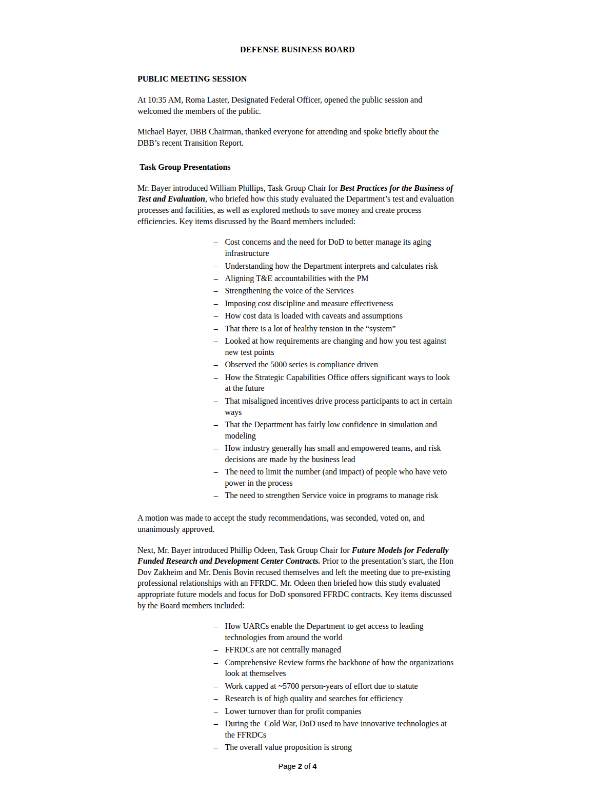DEFENSE BUSINESS BOARD
PUBLIC MEETING SESSION
At 10:35 AM, Roma Laster, Designated Federal Officer, opened the public session and welcomed the members of the public.
Michael Bayer, DBB Chairman, thanked everyone for attending and spoke briefly about the DBB’s recent Transition Report.
Task Group Presentations
Mr. Bayer introduced William Phillips, Task Group Chair for Best Practices for the Business of Test and Evaluation, who briefed how this study evaluated the Department’s test and evaluation processes and facilities, as well as explored methods to save money and create process efficiencies. Key items discussed by the Board members included:
Cost concerns and the need for DoD to better manage its aging infrastructure
Understanding how the Department interprets and calculates risk
Aligning T&E accountabilities with the PM
Strengthening the voice of the Services
Imposing cost discipline and measure effectiveness
How cost data is loaded with caveats and assumptions
That there is a lot of healthy tension in the “system”
Looked at how requirements are changing and how you test against new test points
Observed the 5000 series is compliance driven
How the Strategic Capabilities Office offers significant ways to look at the future
That misaligned incentives drive process participants to act in certain ways
That the Department has fairly low confidence in simulation and modeling
How industry generally has small and empowered teams, and risk decisions are made by the business lead
The need to limit the number (and impact) of people who have veto power in the process
The need to strengthen Service voice in programs to manage risk
A motion was made to accept the study recommendations, was seconded, voted on, and unanimously approved.
Next, Mr. Bayer introduced Phillip Odeen, Task Group Chair for Future Models for Federally Funded Research and Development Center Contracts. Prior to the presentation’s start, the Hon Dov Zakheim and Mr. Denis Bovin recused themselves and left the meeting due to pre-existing professional relationships with an FFRDC. Mr. Odeen then briefed how this study evaluated appropriate future models and focus for DoD sponsored FFRDC contracts. Key items discussed by the Board members included:
How UARCs enable the Department to get access to leading technologies from around the world
FFRDCs are not centrally managed
Comprehensive Review forms the backbone of how the organizations look at themselves
Work capped at ~5700 person-years of effort due to statute
Research is of high quality and searches for efficiency
Lower turnover than for profit companies
During the Cold War, DoD used to have innovative technologies at the FFRDCs
The overall value proposition is strong
Page 2 of 4